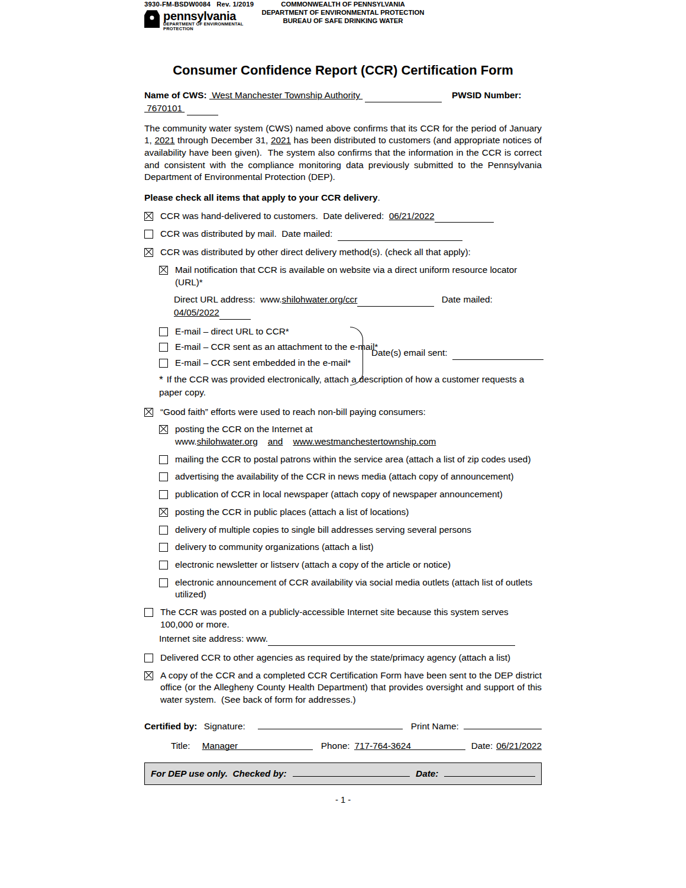COMMONWEALTH OF PENNSYLVANIA
DEPARTMENT OF ENVIRONMENTAL PROTECTION
BUREAU OF SAFE DRINKING WATER
3930-FM-BSDW0084 Rev. 1/2019
pennsylvania
DEPARTMENT OF ENVIRONMENTAL
PROTECTION
Consumer Confidence Report (CCR) Certification Form
Name of CWS: West Manchester Township Authority PWSID Number: 7670101
The community water system (CWS) named above confirms that its CCR for the period of January 1, 2021 through December 31, 2021 has been distributed to customers (and appropriate notices of availability have been given). The system also confirms that the information in the CCR is correct and consistent with the compliance monitoring data previously submitted to the Pennsylvania Department of Environmental Protection (DEP).
Please check all items that apply to your CCR delivery.
CCR was hand-delivered to customers. Date delivered: 06/21/2022
CCR was distributed by mail. Date mailed:
CCR was distributed by other direct delivery method(s). (check all that apply):
Mail notification that CCR is available on website via a direct uniform resource locator (URL)*
Direct URL address: www.shilohwater.org/ccr Date mailed: 04/05/2022
Date(s) email sent:
E-mail – direct URL to CCR*
E-mail – CCR sent as an attachment to the e-mail*
E-mail – CCR sent embedded in the e-mail*
*If the CCR was provided electronically, attach a description of how a customer requests a paper copy.
“Good faith” efforts were used to reach non-bill paying consumers:
posting the CCR on the Internet at www.shilohwater.org and www.westmanchestertownship.com
mailing the CCR to postal patrons within the service area (attach a list of zip codes used)
advertising the availability of the CCR in news media (attach copy of announcement)
publication of CCR in local newspaper (attach copy of newspaper announcement)
posting the CCR in public places (attach a list of locations)
delivery of multiple copies to single bill addresses serving several persons
delivery to community organizations (attach a list)
electronic newsletter or listserv (attach a copy of the article or notice)
electronic announcement of CCR availability via social media outlets (attach list of outlets utilized)
The CCR was posted on a publicly-accessible Internet site because this system serves 100,000 or more.
Internet site address: www.
Delivered CCR to other agencies as required by the state/primacy agency (attach a list)
A copy of the CCR and a completed CCR Certification Form have been sent to the DEP district office (or the Allegheny County Health Department) that provides oversight and support of this water system. (See back of form for addresses.)
Certified by:
Signature:
Print Name:
Title:
Manager
Phone:
717-764-3624
Date:
06/21/2022
For DEP use only. Checked by: Date:
- 1 -